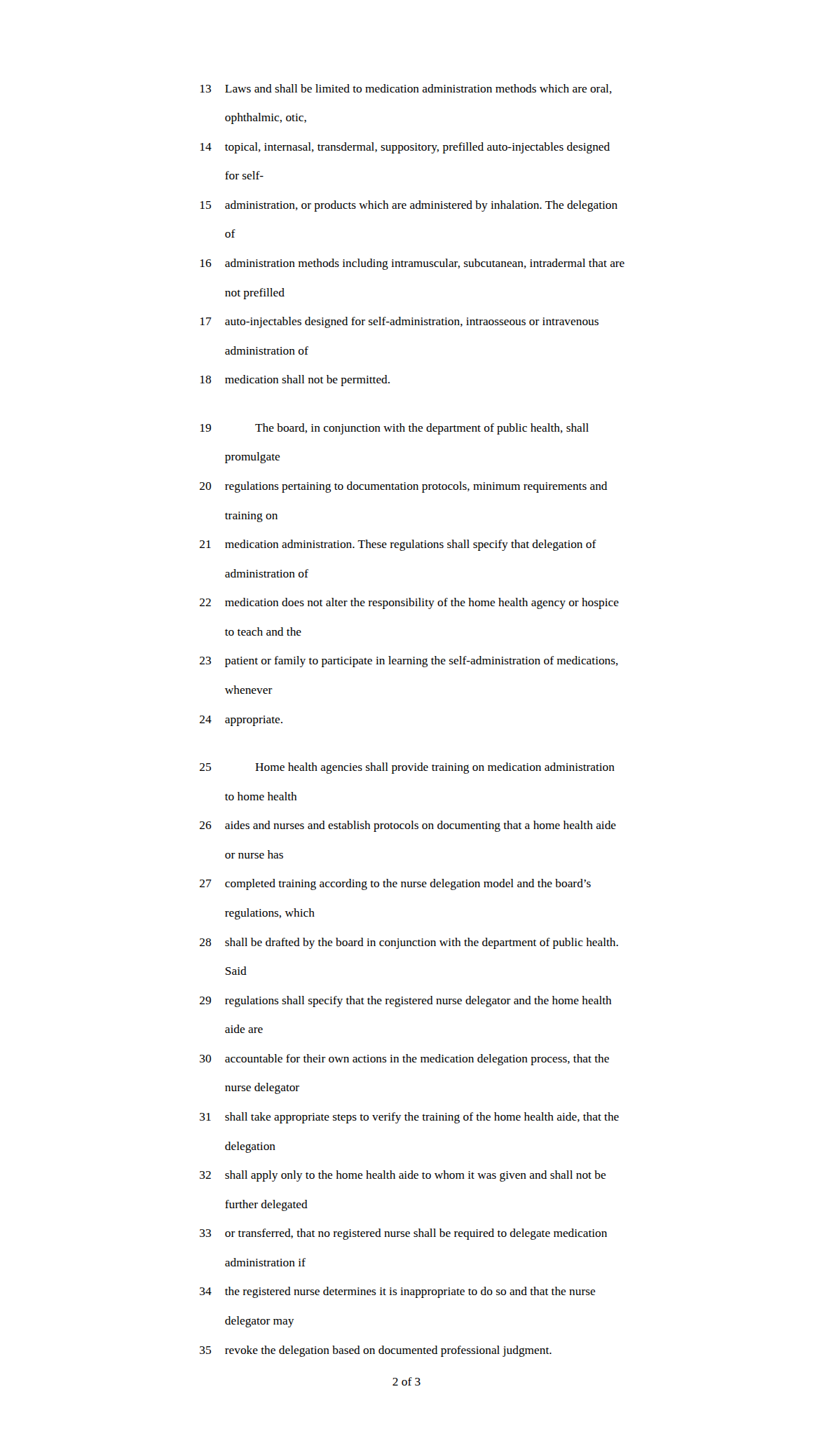Laws and shall be limited to medication administration methods which are oral, ophthalmic, otic,
topical, internasal, transdermal, suppository, prefilled auto-injectables designed for self-
administration, or products which are administered by inhalation. The delegation of
administration methods including intramuscular, subcutanean, intradermal that are not prefilled
auto-injectables designed for self-administration, intraosseous or intravenous administration of
medication shall not be permitted.
The board, in conjunction with the department of public health, shall promulgate
regulations pertaining to documentation protocols, minimum requirements and training on
medication administration. These regulations shall specify that delegation of administration of
medication does not alter the responsibility of the home health agency or hospice to teach and the
patient or family to participate in learning the self-administration of medications, whenever
appropriate.
Home health agencies shall provide training on medication administration to home health
aides and nurses and establish protocols on documenting that a home health aide or nurse has
completed training according to the nurse delegation model and the board’s regulations, which
shall be drafted by the board in conjunction with the department of public health. Said
regulations shall specify that the registered nurse delegator and the home health aide are
accountable for their own actions in the medication delegation process, that the nurse delegator
shall take appropriate steps to verify the training of the home health aide, that the delegation
shall apply only to the home health aide to whom it was given and shall not be further delegated
or transferred, that no registered nurse shall be required to delegate medication administration if
the registered nurse determines it is inappropriate to do so and that the nurse delegator may
revoke the delegation based on documented professional judgment.
2 of 3